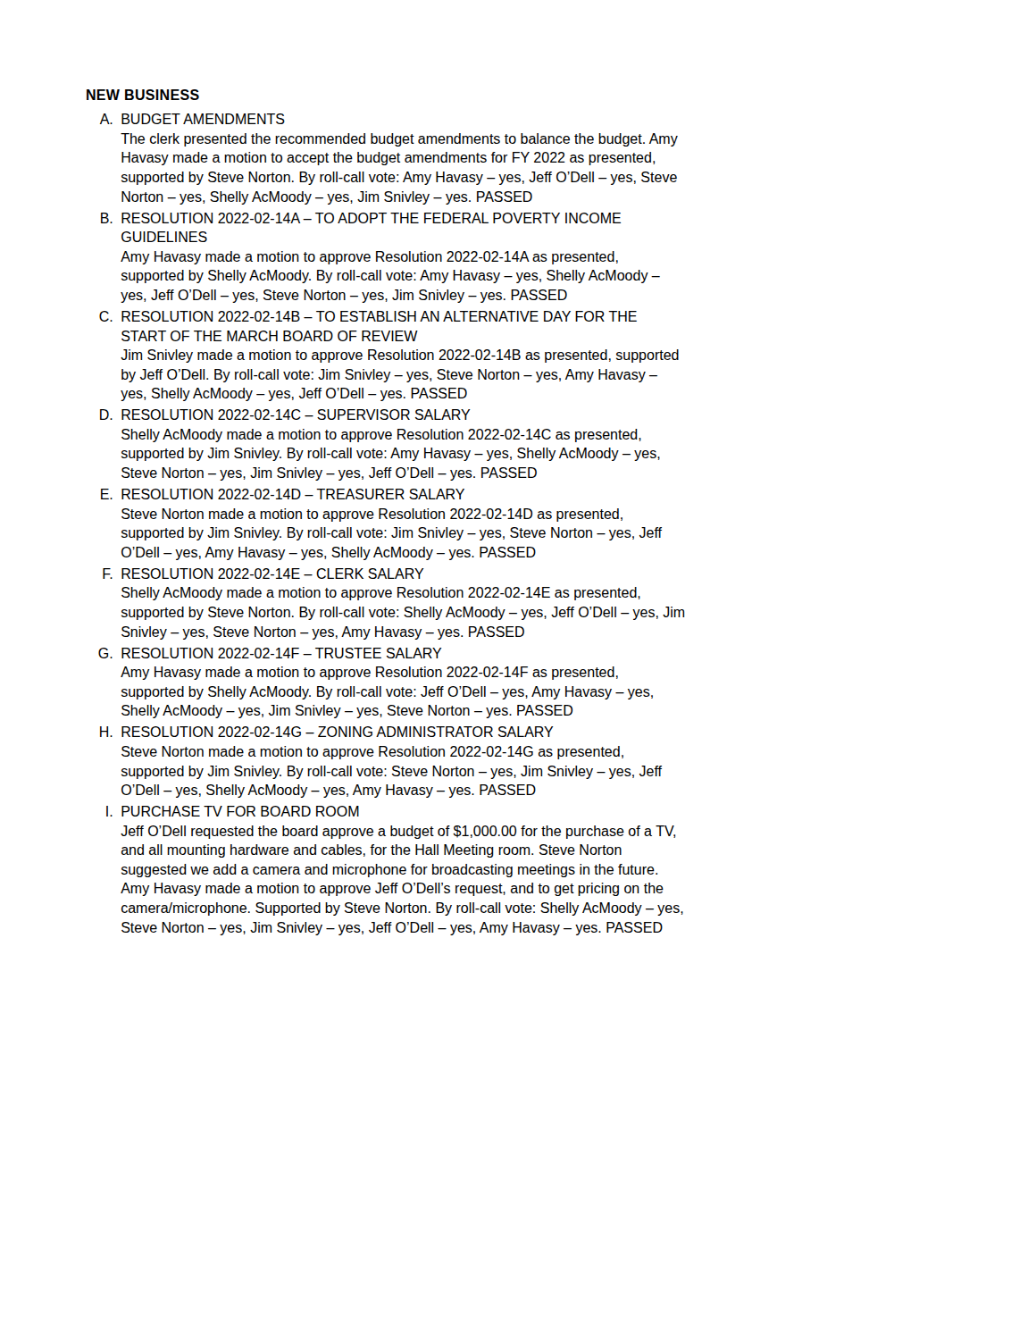NEW BUSINESS
BUDGET AMENDMENTS The clerk presented the recommended budget amendments to balance the budget. Amy Havasy made a motion to accept the budget amendments for FY 2022 as presented, supported by Steve Norton. By roll-call vote: Amy Havasy – yes, Jeff O’Dell – yes, Steve Norton – yes, Shelly AcMoody – yes, Jim Snivley – yes. PASSED
RESOLUTION 2022-02-14A – TO ADOPT THE FEDERAL POVERTY INCOME GUIDELINES Amy Havasy made a motion to approve Resolution 2022-02-14A as presented, supported by Shelly AcMoody. By roll-call vote: Amy Havasy – yes, Shelly AcMoody – yes, Jeff O’Dell – yes, Steve Norton – yes, Jim Snivley – yes. PASSED
RESOLUTION 2022-02-14B – TO ESTABLISH AN ALTERNATIVE DAY FOR THE START OF THE MARCH BOARD OF REVIEW Jim Snivley made a motion to approve Resolution 2022-02-14B as presented, supported by Jeff O’Dell. By roll-call vote: Jim Snivley – yes, Steve Norton – yes, Amy Havasy – yes, Shelly AcMoody – yes, Jeff O’Dell – yes. PASSED
RESOLUTION 2022-02-14C – SUPERVISOR SALARY Shelly AcMoody made a motion to approve Resolution 2022-02-14C as presented, supported by Jim Snivley. By roll-call vote: Amy Havasy – yes, Shelly AcMoody – yes, Steve Norton – yes, Jim Snivley – yes, Jeff O’Dell – yes. PASSED
RESOLUTION 2022-02-14D – TREASURER SALARY Steve Norton made a motion to approve Resolution 2022-02-14D as presented, supported by Jim Snivley. By roll-call vote: Jim Snivley – yes, Steve Norton – yes, Jeff O’Dell – yes, Amy Havasy – yes, Shelly AcMoody – yes. PASSED
RESOLUTION 2022-02-14E – CLERK SALARY Shelly AcMoody made a motion to approve Resolution 2022-02-14E as presented, supported by Steve Norton. By roll-call vote: Shelly AcMoody – yes, Jeff O’Dell – yes, Jim Snivley – yes, Steve Norton – yes, Amy Havasy – yes. PASSED
RESOLUTION 2022-02-14F – TRUSTEE SALARY Amy Havasy made a motion to approve Resolution 2022-02-14F as presented, supported by Shelly AcMoody. By roll-call vote: Jeff O’Dell – yes, Amy Havasy – yes, Shelly AcMoody – yes, Jim Snivley – yes, Steve Norton – yes. PASSED
RESOLUTION 2022-02-14G – ZONING ADMINISTRATOR SALARY Steve Norton made a motion to approve Resolution 2022-02-14G as presented, supported by Jim Snivley. By roll-call vote: Steve Norton – yes, Jim Snivley – yes, Jeff O’Dell – yes, Shelly AcMoody – yes, Amy Havasy – yes. PASSED
PURCHASE TV FOR BOARD ROOM Jeff O’Dell requested the board approve a budget of $1,000.00 for the purchase of a TV, and all mounting hardware and cables, for the Hall Meeting room. Steve Norton suggested we add a camera and microphone for broadcasting meetings in the future. Amy Havasy made a motion to approve Jeff O’Dell’s request, and to get pricing on the camera/microphone. Supported by Steve Norton. By roll-call vote: Shelly AcMoody – yes, Steve Norton – yes, Jim Snivley – yes, Jeff O’Dell – yes, Amy Havasy – yes. PASSED